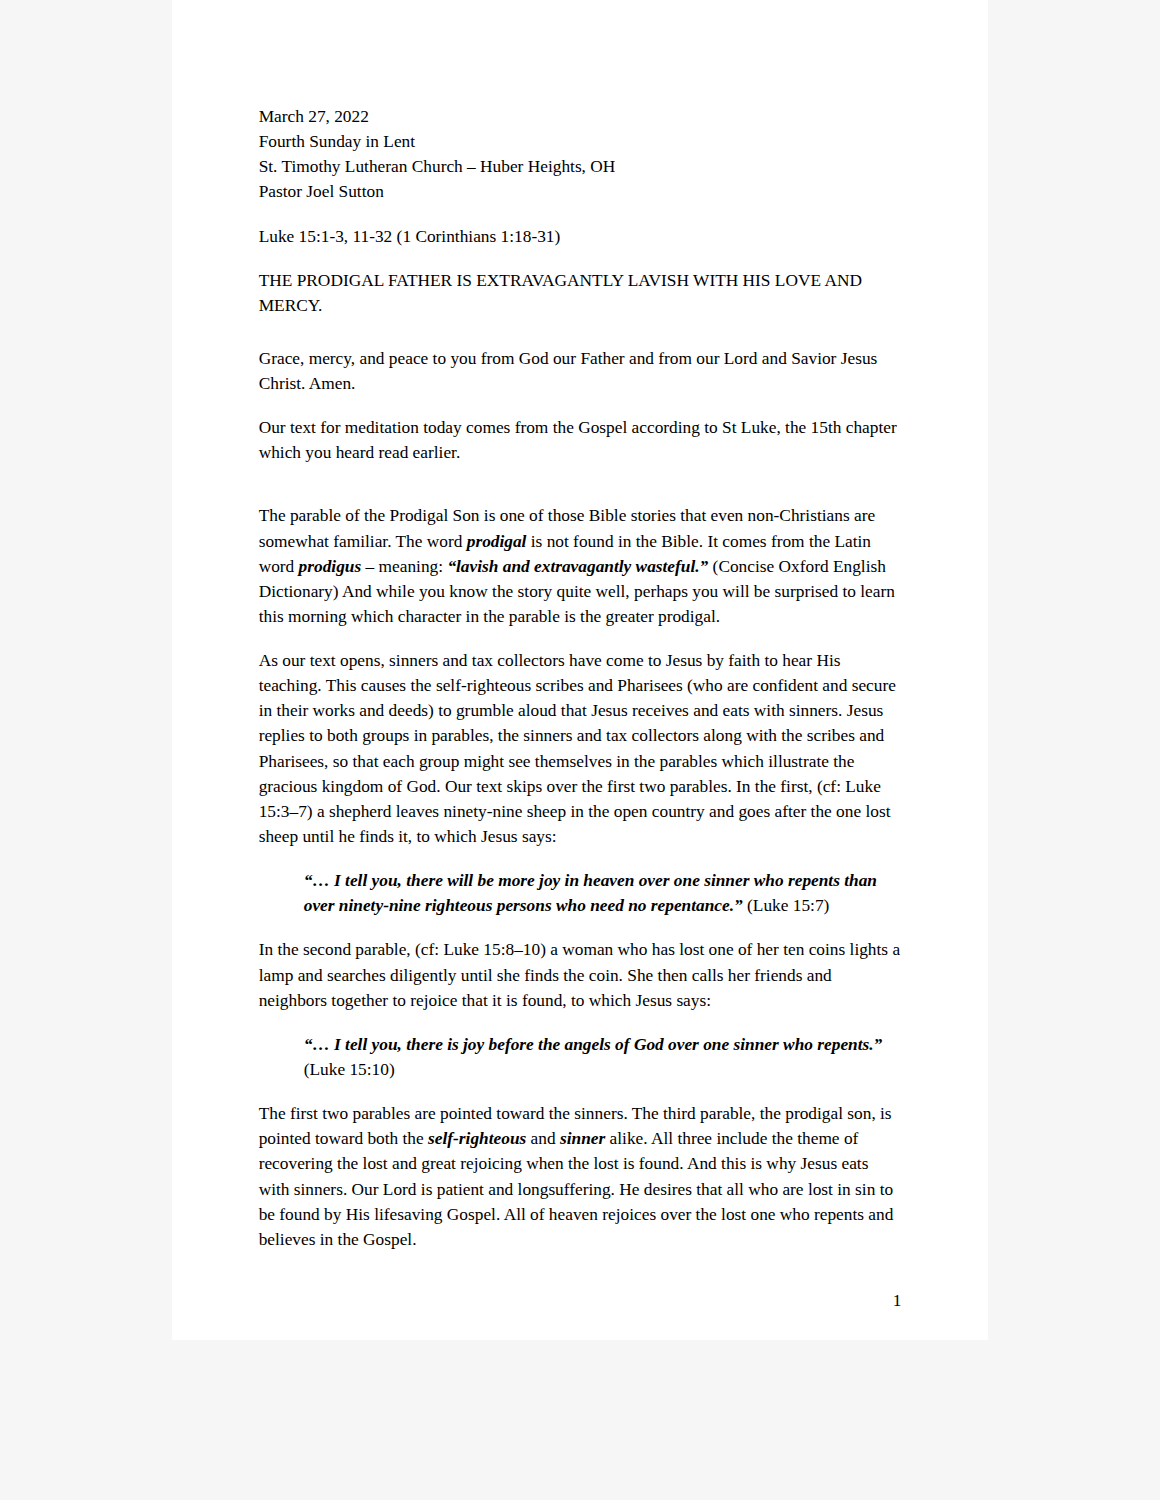March 27, 2022
Fourth Sunday in Lent
St. Timothy Lutheran Church – Huber Heights, OH
Pastor Joel Sutton
Luke 15:1-3, 11-32 (1 Corinthians 1:18-31)
The Prodigal Father is extravagantly lavish with His love and mercy.
Grace, mercy, and peace to you from God our Father and from our Lord and Savior Jesus Christ. Amen.
Our text for meditation today comes from the Gospel according to St Luke, the 15th chapter which you heard read earlier.
The parable of the Prodigal Son is one of those Bible stories that even non-Christians are somewhat familiar. The word prodigal is not found in the Bible. It comes from the Latin word prodigus – meaning: “lavish and extravagantly wasteful.” (Concise Oxford English Dictionary) And while you know the story quite well, perhaps you will be surprised to learn this morning which character in the parable is the greater prodigal.
As our text opens, sinners and tax collectors have come to Jesus by faith to hear His teaching. This causes the self-righteous scribes and Pharisees (who are confident and secure in their works and deeds) to grumble aloud that Jesus receives and eats with sinners. Jesus replies to both groups in parables, the sinners and tax collectors along with the scribes and Pharisees, so that each group might see themselves in the parables which illustrate the gracious kingdom of God. Our text skips over the first two parables. In the first, (cf: Luke 15:3–7) a shepherd leaves ninety-nine sheep in the open country and goes after the one lost sheep until he finds it, to which Jesus says:
“… I tell you, there will be more joy in heaven over one sinner who repents than over ninety-nine righteous persons who need no repentance.” (Luke 15:7)
In the second parable, (cf: Luke 15:8–10) a woman who has lost one of her ten coins lights a lamp and searches diligently until she finds the coin. She then calls her friends and neighbors together to rejoice that it is found, to which Jesus says:
“… I tell you, there is joy before the angels of God over one sinner who repents.” (Luke 15:10)
The first two parables are pointed toward the sinners. The third parable, the prodigal son, is pointed toward both the self-righteous and sinner alike. All three include the theme of recovering the lost and great rejoicing when the lost is found. And this is why Jesus eats with sinners. Our Lord is patient and longsuffering. He desires that all who are lost in sin to be found by His lifesaving Gospel. All of heaven rejoices over the lost one who repents and believes in the Gospel.
1